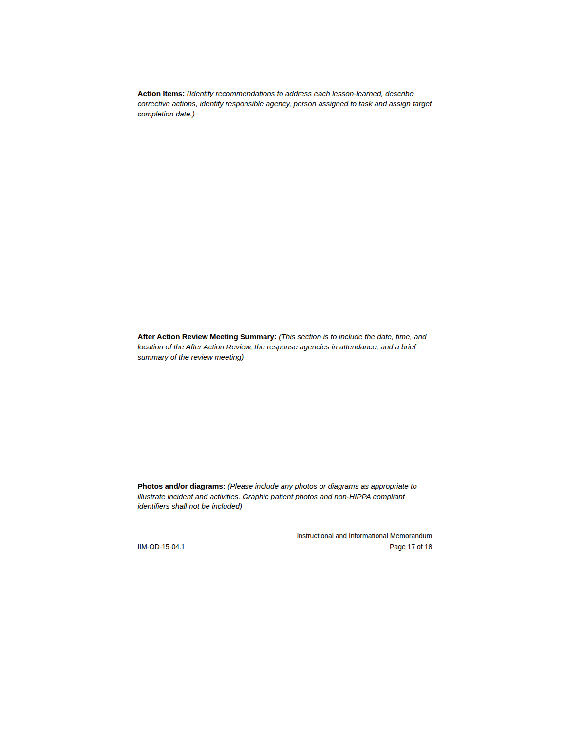Action Items: (Identify recommendations to address each lesson-learned, describe corrective actions, identify responsible agency, person assigned to task and assign target completion date.)
After Action Review Meeting Summary: (This section is to include the date, time, and location of the After Action Review, the response agencies in attendance, and a brief summary of the review meeting)
Photos and/or diagrams: (Please include any photos or diagrams as appropriate to illustrate incident and activities. Graphic patient photos and non-HIPPA compliant identifiers shall not be included)
Instructional and Informational Memorandum
IIM-OD-15-04.1 Page 17 of 18